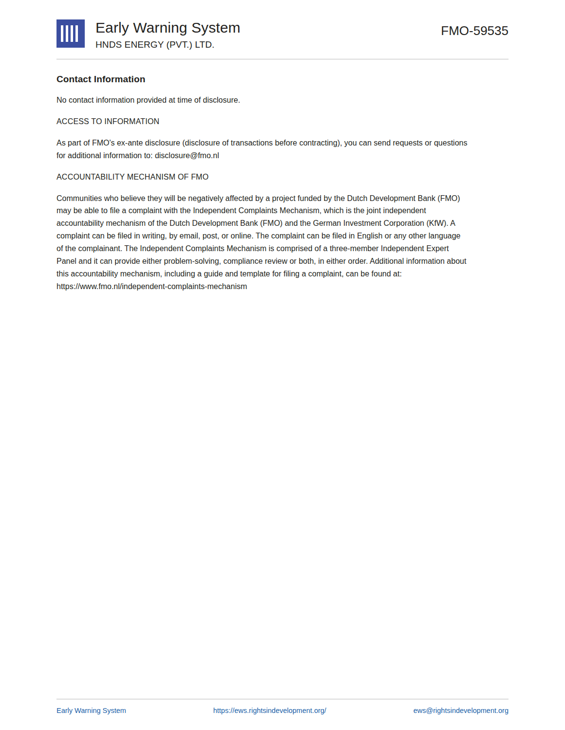Early Warning System
HNDS ENERGY (PVT.) LTD.
FMO-59535
Contact Information
No contact information provided at time of disclosure.
ACCESS TO INFORMATION
As part of FMO's ex-ante disclosure (disclosure of transactions before contracting), you can send requests or questions for additional information to: disclosure@fmo.nl
ACCOUNTABILITY MECHANISM OF FMO
Communities who believe they will be negatively affected by a project funded by the Dutch Development Bank (FMO) may be able to file a complaint with the Independent Complaints Mechanism, which is the joint independent accountability mechanism of the Dutch Development Bank (FMO) and the German Investment Corporation (KfW). A complaint can be filed in writing, by email, post, or online. The complaint can be filed in English or any other language of the complainant. The Independent Complaints Mechanism is comprised of a three-member Independent Expert Panel and it can provide either problem-solving, compliance review or both, in either order. Additional information about this accountability mechanism, including a guide and template for filing a complaint, can be found at: https://www.fmo.nl/independent-complaints-mechanism
Early Warning System
https://ews.rightsindevelopment.org/
ews@rightsindevelopment.org